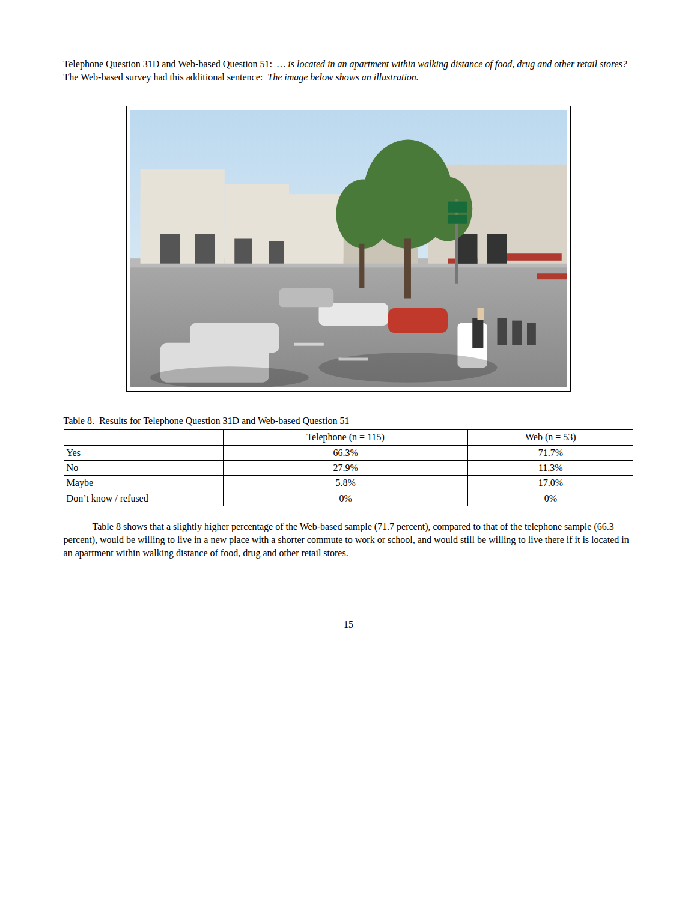Telephone Question 31D and Web-based Question 51: … is located in an apartment within walking distance of food, drug and other retail stores? The Web-based survey had this additional sentence: The image below shows an illustration.
Table 8. Results for Telephone Question 31D and Web-based Question 51
| | Telephone (n = 115) | Web (n = 53) |
| Yes | 66.3% | 71.7% |
| No | 27.9% | 11.3% |
| Maybe | 5.8% | 17.0% |
| Don’t know / refused | 0% | 0% |
Table 8 shows that a slightly higher percentage of the Web-based sample (71.7 percent), compared to that of the telephone sample (66.3 percent), would be willing to live in a new place with a shorter commute to work or school, and would still be willing to live there if it is located in an apartment within walking distance of food, drug and other retail stores.
15